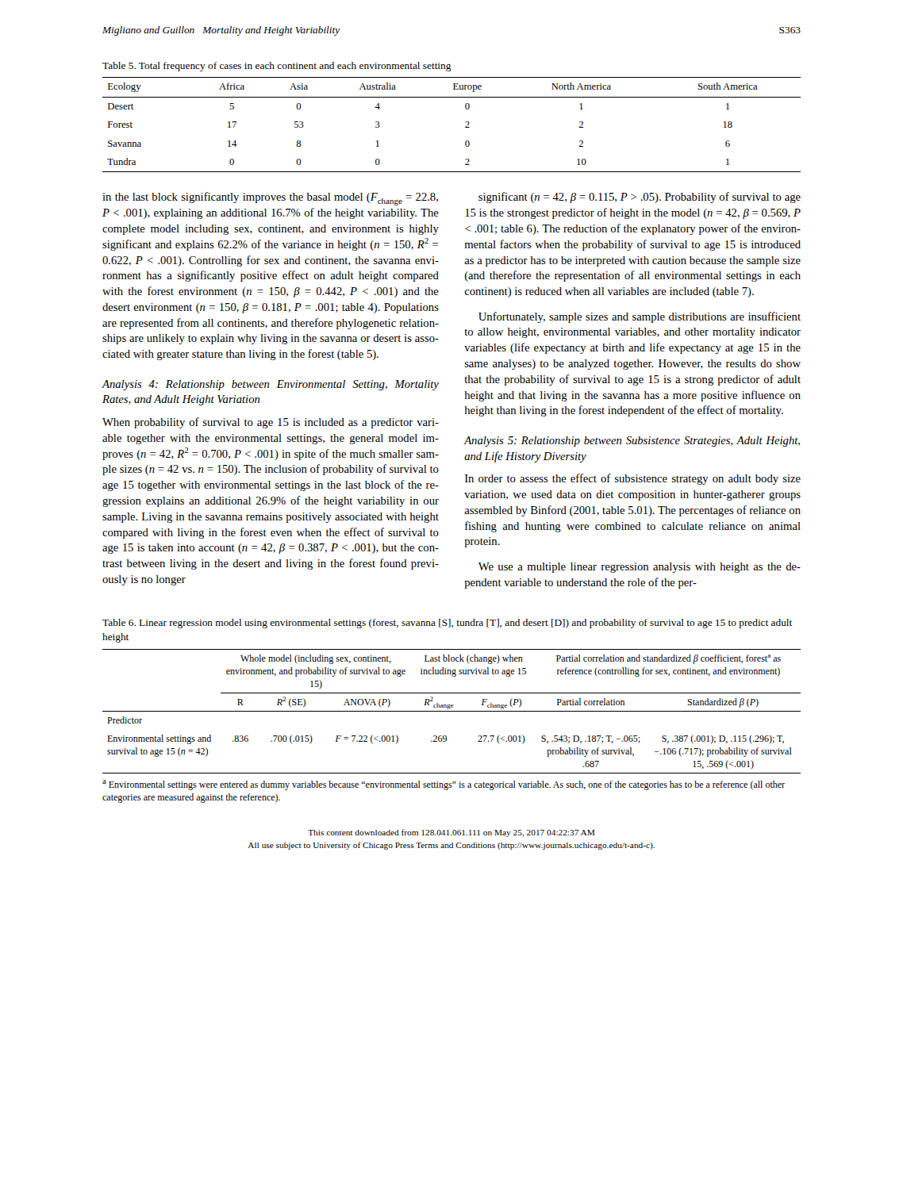Migliano and Guillon Mortality and Height Variability S363
Table 5. Total frequency of cases in each continent and each environmental setting
| Ecology | Africa | Asia | Australia | Europe | North America | South America |
| --- | --- | --- | --- | --- | --- | --- |
| Desert | 5 | 0 | 4 | 0 | 1 | 1 |
| Forest | 17 | 53 | 3 | 2 | 2 | 18 |
| Savanna | 14 | 8 | 1 | 0 | 2 | 6 |
| Tundra | 0 | 0 | 0 | 2 | 10 | 1 |
in the last block significantly improves the basal model (Fchange = 22.8, P < .001), explaining an additional 16.7% of the height variability. The complete model including sex, continent, and environment is highly significant and explains 62.2% of the variance in height (n = 150, R2 = 0.622, P < .001). Controlling for sex and continent, the savanna environment has a significantly positive effect on adult height compared with the forest environment (n = 150, β = 0.442, P < .001) and the desert environment (n = 150, β = 0.181, P = .001; table 4). Populations are represented from all continents, and therefore phylogenetic relationships are unlikely to explain why living in the savanna or desert is associated with greater stature than living in the forest (table 5).
Analysis 4: Relationship between Environmental Setting, Mortality Rates, and Adult Height Variation
When probability of survival to age 15 is included as a predictor variable together with the environmental settings, the general model improves (n = 42, R2 = 0.700, P < .001) in spite of the much smaller sample sizes (n = 42 vs. n = 150). The inclusion of probability of survival to age 15 together with environmental settings in the last block of the regression explains an additional 26.9% of the height variability in our sample. Living in the savanna remains positively associated with height compared with living in the forest even when the effect of survival to age 15 is taken into account (n = 42, β = 0.387, P < .001), but the contrast between living in the desert and living in the forest found previously is no longer
significant (n = 42, β = 0.115, P > .05). Probability of survival to age 15 is the strongest predictor of height in the model (n = 42, β = 0.569, P < .001; table 6). The reduction of the explanatory power of the environmental factors when the probability of survival to age 15 is introduced as a predictor has to be interpreted with caution because the sample size (and therefore the representation of all environmental settings in each continent) is reduced when all variables are included (table 7).
Unfortunately, sample sizes and sample distributions are insufficient to allow height, environmental variables, and other mortality indicator variables (life expectancy at birth and life expectancy at age 15 in the same analyses) to be analyzed together. However, the results do show that the probability of survival to age 15 is a strong predictor of adult height and that living in the savanna has a more positive influence on height than living in the forest independent of the effect of mortality.
Analysis 5: Relationship between Subsistence Strategies, Adult Height, and Life History Diversity
In order to assess the effect of subsistence strategy on adult body size variation, we used data on diet composition in hunter-gatherer groups assembled by Binford (2001, table 5.01). The percentages of reliance on fishing and hunting were combined to calculate reliance on animal protein.
We use a multiple linear regression analysis with height as the dependent variable to understand the role of the per-
Table 6. Linear regression model using environmental settings (forest, savanna [S], tundra [T], and desert [D]) and probability of survival to age 15 to predict adult height
| | Whole model (including sex, continent, environment, and probability of survival to age 15) | Last block (change) when including survival to age 15 | Partial correlation and standardized β coefficient, forest a as reference (controlling for sex, continent, and environment) |
| --- | --- | --- | --- |
| R | R 2 (SE) | ANOVA ( P ) | R 2 change | F change ( P ) | Partial correlation | Standardized β ( P ) |
| Predictor | |
| Environmental settings and survival to age 15 ( n = 42) | .836 | .700 (.015) | F = 7.22 (<.001) | .269 | 27.7 (<.001) | S, .543; D, .187; T, −.065; probability of survival, .687 | S, .387 (.001); D, .115 (.296); T, −.106 (.717); probability of survival 15, .569 (<.001) |
a Environmental settings were entered as dummy variables because “environmental settings” is a categorical variable. As such, one of the categories has to be a reference (all other categories are measured against the reference).
This content downloaded from 128.041.061.111 on May 25, 2017 04:22:37 AM
All use subject to University of Chicago Press Terms and Conditions (http://www.journals.uchicago.edu/t-and-c).